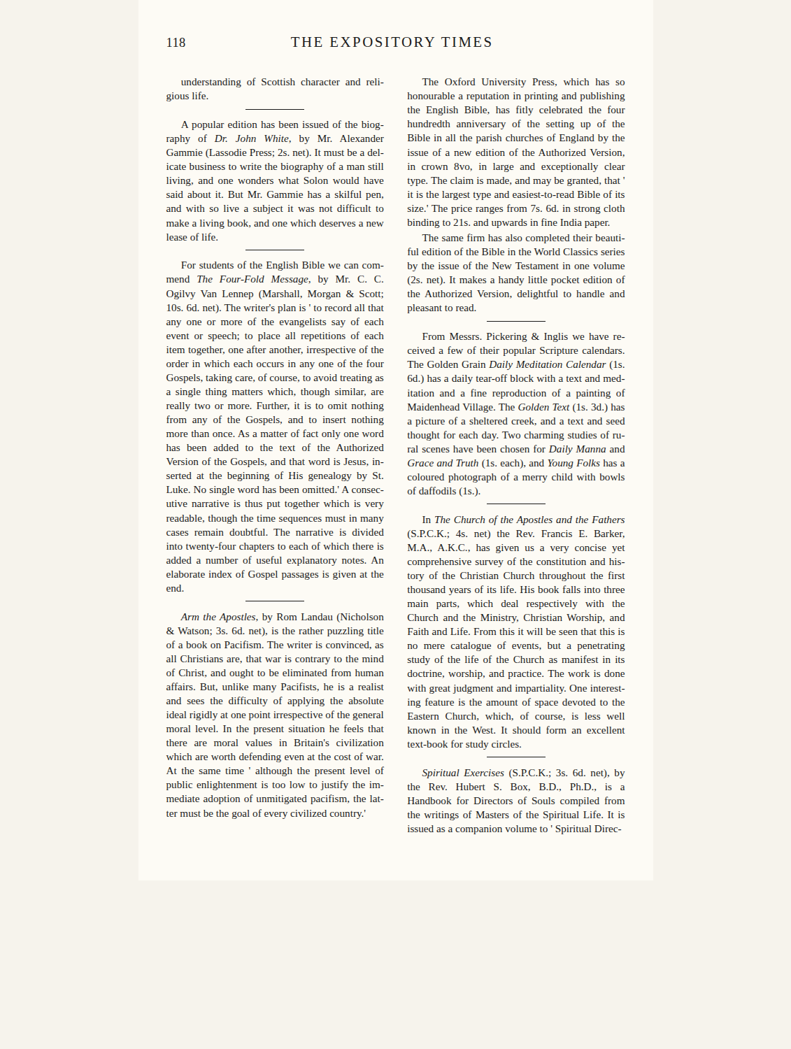118
The Expository Times
understanding of Scottish character and religious life.
A popular edition has been issued of the biography of Dr. John White, by Mr. Alexander Gammie (Lassodie Press; 2s. net). It must be a delicate business to write the biography of a man still living, and one wonders what Solon would have said about it. But Mr. Gammie has a skilful pen, and with so live a subject it was not difficult to make a living book, and one which deserves a new lease of life.
For students of the English Bible we can commend The Four-Fold Message, by Mr. C. C. Ogilvy Van Lennep (Marshall, Morgan & Scott; 10s. 6d. net). The writer's plan is ' to record all that any one or more of the evangelists say of each event or speech; to place all repetitions of each item together, one after another, irrespective of the order in which each occurs in any one of the four Gospels, taking care, of course, to avoid treating as a single thing matters which, though similar, are really two or more. Further, it is to omit nothing from any of the Gospels, and to insert nothing more than once. As a matter of fact only one word has been added to the text of the Authorized Version of the Gospels, and that word is Jesus, inserted at the beginning of His genealogy by St. Luke. No single word has been omitted.' A consecutive narrative is thus put together which is very readable, though the time sequences must in many cases remain doubtful. The narrative is divided into twenty-four chapters to each of which there is added a number of useful explanatory notes. An elaborate index of Gospel passages is given at the end.
Arm the Apostles, by Rom Landau (Nicholson & Watson; 3s. 6d. net), is the rather puzzling title of a book on Pacifism. The writer is convinced, as all Christians are, that war is contrary to the mind of Christ, and ought to be eliminated from human affairs. But, unlike many Pacifists, he is a realist and sees the difficulty of applying the absolute ideal rigidly at one point irrespective of the general moral level. In the present situation he feels that there are moral values in Britain's civilization which are worth defending even at the cost of war. At the same time ' although the present level of public enlightenment is too low to justify the immediate adoption of unmitigated pacifism, the latter must be the goal of every civilized country.'
The Oxford University Press, which has so honourable a reputation in printing and publishing the English Bible, has fitly celebrated the four hundredth anniversary of the setting up of the Bible in all the parish churches of England by the issue of a new edition of the Authorized Version, in crown 8vo, in large and exceptionally clear type. The claim is made, and may be granted, that ' it is the largest type and easiest-to-read Bible of its size.' The price ranges from 7s. 6d. in strong cloth binding to 21s. and upwards in fine India paper.
The same firm has also completed their beautiful edition of the Bible in the World Classics series by the issue of the New Testament in one volume (2s. net). It makes a handy little pocket edition of the Authorized Version, delightful to handle and pleasant to read.
From Messrs. Pickering & Inglis we have received a few of their popular Scripture calendars. The Golden Grain Daily Meditation Calendar (1s. 6d.) has a daily tear-off block with a text and meditation and a fine reproduction of a painting of Maidenhead Village. The Golden Text (1s. 3d.) has a picture of a sheltered creek, and a text and seed thought for each day. Two charming studies of rural scenes have been chosen for Daily Manna and Grace and Truth (1s. each), and Young Folks has a coloured photograph of a merry child with bowls of daffodils (1s.).
In The Church of the Apostles and the Fathers (S.P.C.K.; 4s. net) the Rev. Francis E. Barker, M.A., A.K.C., has given us a very concise yet comprehensive survey of the constitution and history of the Christian Church throughout the first thousand years of its life. His book falls into three main parts, which deal respectively with the Church and the Ministry, Christian Worship, and Faith and Life. From this it will be seen that this is no mere catalogue of events, but a penetrating study of the life of the Church as manifest in its doctrine, worship, and practice. The work is done with great judgment and impartiality. One interesting feature is the amount of space devoted to the Eastern Church, which, of course, is less well known in the West. It should form an excellent text-book for study circles.
Spiritual Exercises (S.P.C.K.; 3s. 6d. net), by the Rev. Hubert S. Box, B.D., Ph.D., is a Handbook for Directors of Souls compiled from the writings of Masters of the Spiritual Life. It is issued as a companion volume to ' Spiritual Direc-